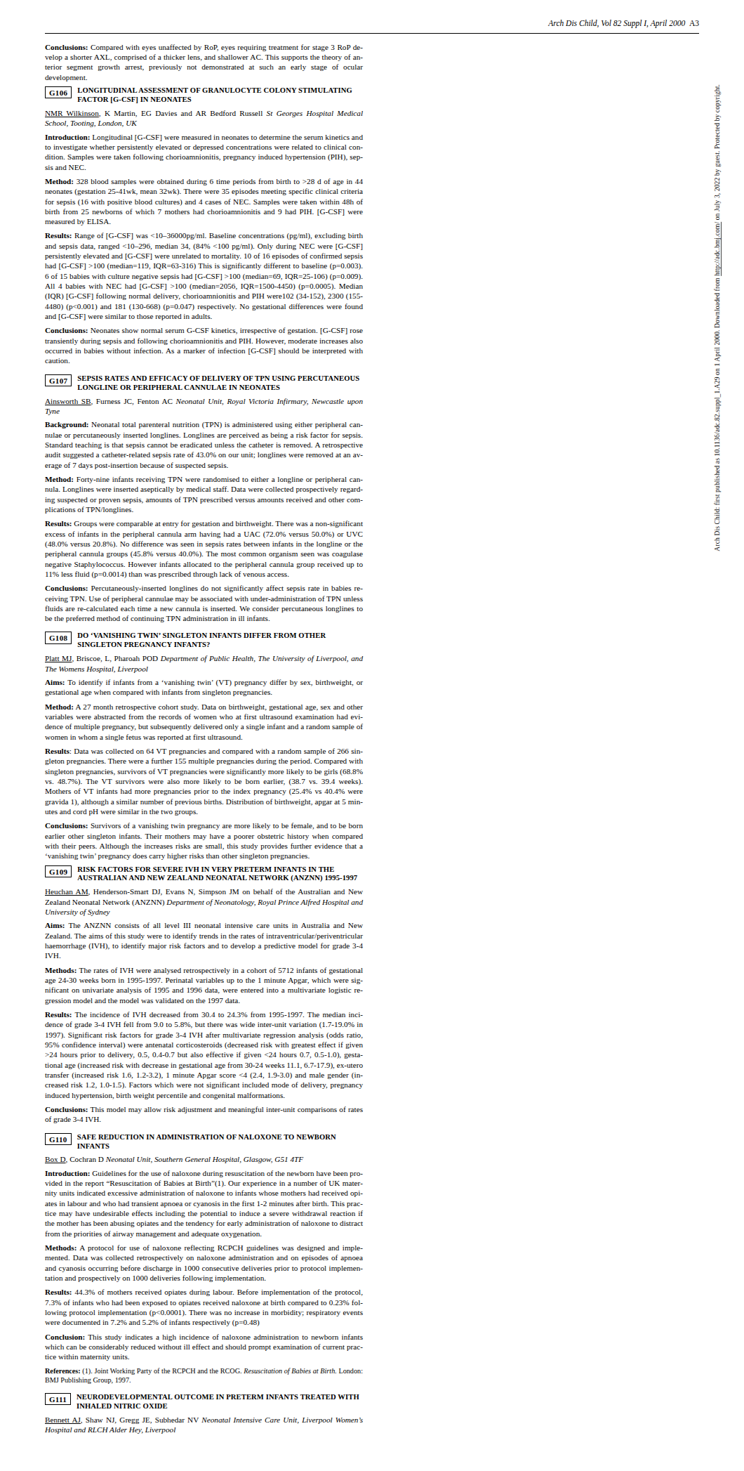Arch Dis Child, Vol 82 Suppl I, April 2000 A3
Arch Dis Child: first published as 10.1136/adc.82.suppl_1.A29 on 1 April 2000. Downloaded from http://adc.bmj.com/ on July 3, 2022 by guest. Protected by copyright.
Conclusions: Compared with eyes unaffected by RoP, eyes requiring treatment for stage 3 RoP develop a shorter AXL, comprised of a thicker lens, and shallower AC. This supports the theory of anterior segment growth arrest, previously not demonstrated at such an early stage of ocular development.
G106
LONGITUDINAL ASSESSMENT OF GRANULOCYTE COLONY STIMULATING FACTOR [G-CSF] IN NEONATES
NMR Wilkinson, K Martin, EG Davies and AR Bedford Russell St Georges Hospital Medical School, Tooting, London, UK
Introduction: Longitudinal [G-CSF] were measured in neonates to determine the serum kinetics and to investigate whether persistently elevated or depressed concentrations were related to clinical condition. Samples were taken following chorioamnionitis, pregnancy induced hypertension (PIH), sepsis and NEC.
Method: 328 blood samples were obtained during 6 time periods from birth to >28 d of age in 44 neonates (gestation 25-41wk, mean 32wk). There were 35 episodes meeting specific clinical criteria for sepsis (16 with positive blood cultures) and 4 cases of NEC. Samples were taken within 48h of birth from 25 newborns of which 7 mothers had chorioamnionitis and 9 had PIH. [G-CSF] were measured by ELISA.
Results: Range of [G-CSF] was <10–36000pg/ml. Baseline concentrations (pg/ml), excluding birth and sepsis data, ranged <10–296, median 34, (84% <100 pg/ml). Only during NEC were [G-CSF] persistently elevated and [G-CSF] were unrelated to mortality. 10 of 16 episodes of confirmed sepsis had [G-CSF] >100 (median=119, IQR=63-316) This is significantly different to baseline (p=0.003). 6 of 15 babies with culture negative sepsis had [G-CSF] >100 (median=69, IQR=25-106) (p=0.009). All 4 babies with NEC had [G-CSF] >100 (median=2056, IQR=1500-4450) (p=0.0005). Median (IQR) [G-CSF] following normal delivery, chorioamnionitis and PIH were102 (34-152), 2300 (155-4480) (p<0.001) and 181 (130-668) (p=0.047) respectively. No gestational differences were found and [G-CSF] were similar to those reported in adults.
Conclusions: Neonates show normal serum G-CSF kinetics, irrespective of gestation. [G-CSF] rose transiently during sepsis and following chorioamnionitis and PIH. However, moderate increases also occurred in babies without infection. As a marker of infection [G-CSF] should be interpreted with caution.
G107
SEPSIS RATES AND EFFICACY OF DELIVERY OF TPN USING PERCUTANEOUS LONGLINE OR PERIPHERAL CANNULAE IN NEONATES
Ainsworth SB, Furness JC, Fenton AC Neonatal Unit, Royal Victoria Infirmary, Newcastle upon Tyne
Background: Neonatal total parenteral nutrition (TPN) is administered using either peripheral cannulae or percutaneously inserted longlines. Longlines are perceived as being a risk factor for sepsis. Standard teaching is that sepsis cannot be eradicated unless the catheter is removed. A retrospective audit suggested a catheter-related sepsis rate of 43.0% on our unit; longlines were removed at an average of 7 days post-insertion because of suspected sepsis.
Method: Forty-nine infants receiving TPN were randomised to either a longline or peripheral cannula. Longlines were inserted aseptically by medical staff. Data were collected prospectively regarding suspected or proven sepsis, amounts of TPN prescribed versus amounts received and other complications of TPN/longlines.
Results: Groups were comparable at entry for gestation and birthweight. There was a non-significant excess of infants in the peripheral cannula arm having had a UAC (72.0% versus 50.0%) or UVC (48.0% versus 20.8%). No difference was seen in sepsis rates between infants in the longline or the peripheral cannula groups (45.8% versus 40.0%). The most common organism seen was coagulase negative Staphylococcus. However infants allocated to the peripheral cannula group received up to 11% less fluid (p=0.0014) than was prescribed through lack of venous access.
Conclusions: Percutaneously-inserted longlines do not significantly affect sepsis rate in babies receiving TPN. Use of peripheral cannulae may be associated with under-administration of TPN unless fluids are re-calculated each time a new cannula is inserted. We consider percutaneous longlines to be the preferred method of continuing TPN administration in ill infants.
G108
DO ‘VANISHING TWIN’ SINGLETON INFANTS DIFFER FROM OTHER SINGLETON PREGNANCY INFANTS?
Platt MJ, Briscoe, L, Pharoah POD Department of Public Health, The University of Liverpool, and The Womens Hospital, Liverpool
Aims: To identify if infants from a ‘vanishing twin’ (VT) pregnancy differ by sex, birthweight, or gestational age when compared with infants from singleton pregnancies.
Method: A 27 month retrospective cohort study. Data on birthweight, gestational age, sex and other variables were abstracted from the records of women who at first ultrasound examination had evidence of multiple pregnancy, but subsequently delivered only a single infant and a random sample of women in whom a single fetus was reported at first ultrasound.
Results: Data was collected on 64 VT pregnancies and compared with a random sample of 266 singleton pregnancies. There were a further 155 multiple pregnancies during the period. Compared with singleton pregnancies, survivors of VT pregnancies were significantly more likely to be girls (68.8% vs. 48.7%). The VT survivors were also more likely to be born earlier, (38.7 vs. 39.4 weeks). Mothers of VT infants had more pregnancies prior to the index pregnancy (25.4% vs 40.4% were gravida 1), although a similar number of previous births. Distribution of birthweight, apgar at 5 minutes and cord pH were similar in the two groups.
Conclusions: Survivors of a vanishing twin pregnancy are more likely to be female, and to be born earlier other singleton infants. Their mothers may have a poorer obstetric history when compared with their peers. Although the increases risks are small, this study provides further evidence that a ‘vanishing twin’ pregnancy does carry higher risks than other singleton pregnancies.
G109
RISK FACTORS FOR SEVERE IVH IN VERY PRETERM INFANTS IN THE AUSTRALIAN AND NEW ZEALAND NEONATAL NETWORK (ANZNN) 1995-1997
Heuchan AM, Henderson-Smart DJ, Evans N, Simpson JM on behalf of the Australian and New Zealand Neonatal Network (ANZNN) Department of Neonatology, Royal Prince Alfred Hospital and University of Sydney
Aims: The ANZNN consists of all level III neonatal intensive care units in Australia and New Zealand. The aims of this study were to identify trends in the rates of intraventricular/periventricular haemorrhage (IVH), to identify major risk factors and to develop a predictive model for grade 3-4 IVH.
Methods: The rates of IVH were analysed retrospectively in a cohort of 5712 infants of gestational age 24-30 weeks born in 1995-1997. Perinatal variables up to the 1 minute Apgar, which were significant on univariate analysis of 1995 and 1996 data, were entered into a multivariate logistic regression model and the model was validated on the 1997 data.
Results: The incidence of IVH decreased from 30.4 to 24.3% from 1995-1997. The median incidence of grade 3-4 IVH fell from 9.0 to 5.8%, but there was wide inter-unit variation (1.7-19.0% in 1997). Significant risk factors for grade 3-4 IVH after multivariate regression analysis (odds ratio, 95% confidence interval) were antenatal corticosteroids (decreased risk with greatest effect if given >24 hours prior to delivery, 0.5, 0.4-0.7 but also effective if given <24 hours 0.7, 0.5-1.0), gestational age (increased risk with decrease in gestational age from 30-24 weeks 11.1, 6.7-17.9), ex-utero transfer (increased risk 1.6, 1.2-3.2), 1 minute Apgar score <4 (2.4, 1.9-3.0) and male gender (increased risk 1.2, 1.0-1.5). Factors which were not significant included mode of delivery, pregnancy induced hypertension, birth weight percentile and congenital malformations.
Conclusions: This model may allow risk adjustment and meaningful inter-unit comparisons of rates of grade 3-4 IVH.
G110
SAFE REDUCTION IN ADMINISTRATION OF NALOXONE TO NEWBORN INFANTS
Box D, Cochran D Neonatal Unit, Southern General Hospital, Glasgow, G51 4TF
Introduction: Guidelines for the use of naloxone during resuscitation of the newborn have been provided in the report “Resuscitation of Babies at Birth”(1). Our experience in a number of UK maternity units indicated excessive administration of naloxone to infants whose mothers had received opiates in labour and who had transient apnoea or cyanosis in the first 1-2 minutes after birth. This practice may have undesirable effects including the potential to induce a severe withdrawal reaction if the mother has been abusing opiates and the tendency for early administration of naloxone to distract from the priorities of airway management and adequate oxygenation.
Methods: A protocol for use of naloxone reflecting RCPCH guidelines was designed and implemented. Data was collected retrospectively on naloxone administration and on episodes of apnoea and cyanosis occurring before discharge in 1000 consecutive deliveries prior to protocol implementation and prospectively on 1000 deliveries following implementation.
Results: 44.3% of mothers received opiates during labour. Before implementation of the protocol, 7.3% of infants who had been exposed to opiates received naloxone at birth compared to 0.23% following protocol implementation (p<0.0001). There was no increase in morbidity; respiratory events were documented in 7.2% and 5.2% of infants respectively (p=0.48)
Conclusion: This study indicates a high incidence of naloxone administration to newborn infants which can be considerably reduced without ill effect and should prompt examination of current practice within maternity units.
References: (1). Joint Working Party of the RCPCH and the RCOG. Resuscitation of Babies at Birth. London: BMJ Publishing Group, 1997.
G111
NEURODEVELOPMENTAL OUTCOME IN PRETERM INFANTS TREATED WITH INHALED NITRIC OXIDE
Bennett AJ, Shaw NJ, Gregg JE, Subhedar NV Neonatal Intensive Care Unit, Liverpool Women’s Hospital and RLCH Alder Hey, Liverpool